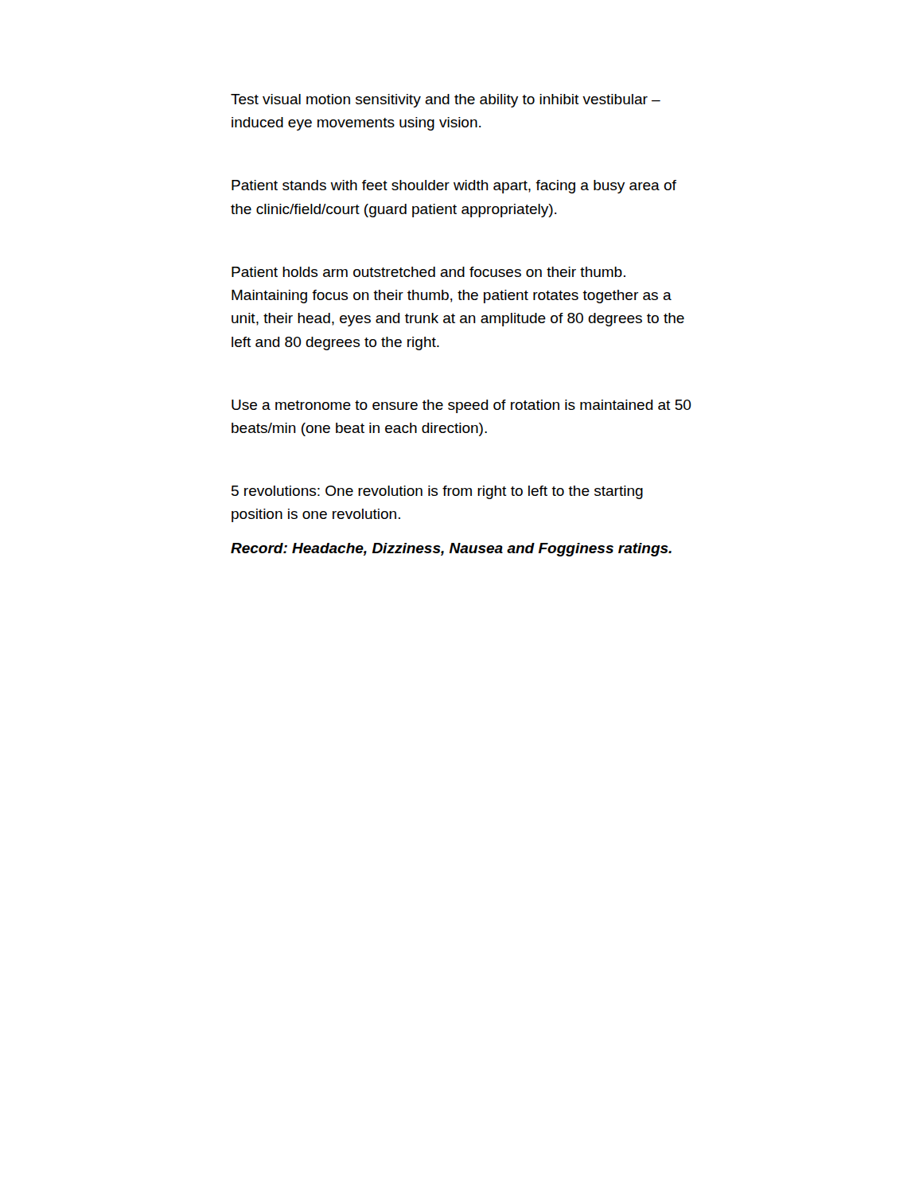Test visual motion sensitivity and the ability to inhibit vestibular –induced eye movements using vision.
Patient stands with feet shoulder width apart, facing a busy area of the clinic/field/court (guard patient appropriately).
Patient holds arm outstretched and focuses on their thumb. Maintaining focus on their thumb, the patient rotates together as a unit, their head, eyes and trunk at an amplitude of 80 degrees to the left and 80 degrees to the right.
Use a metronome to ensure the speed of rotation is maintained at 50 beats/min (one beat in each direction).
5 revolutions: One revolution is from right to left to the starting position is one revolution.
Record: Headache, Dizziness, Nausea and Fogginess ratings.